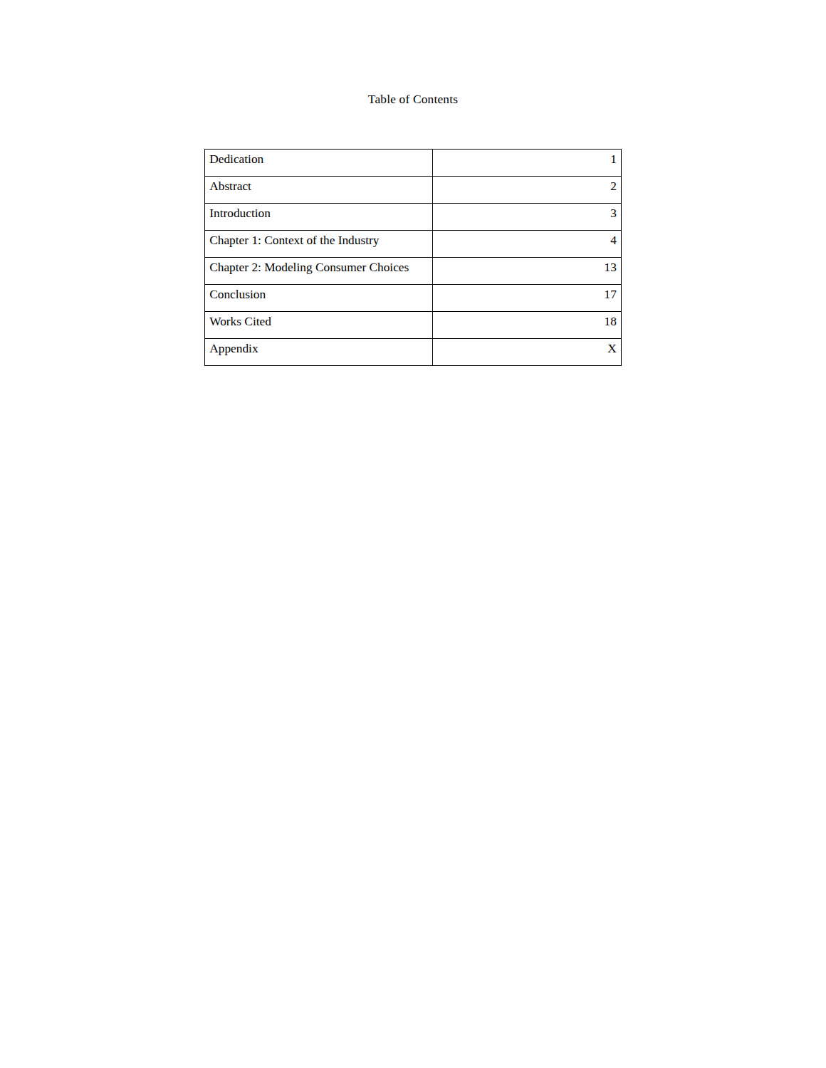Table of Contents
| Dedication | 1 |
| Abstract | 2 |
| Introduction | 3 |
| Chapter 1: Context of the Industry | 4 |
| Chapter 2: Modeling Consumer Choices | 13 |
| Conclusion | 17 |
| Works Cited | 18 |
| Appendix | X |